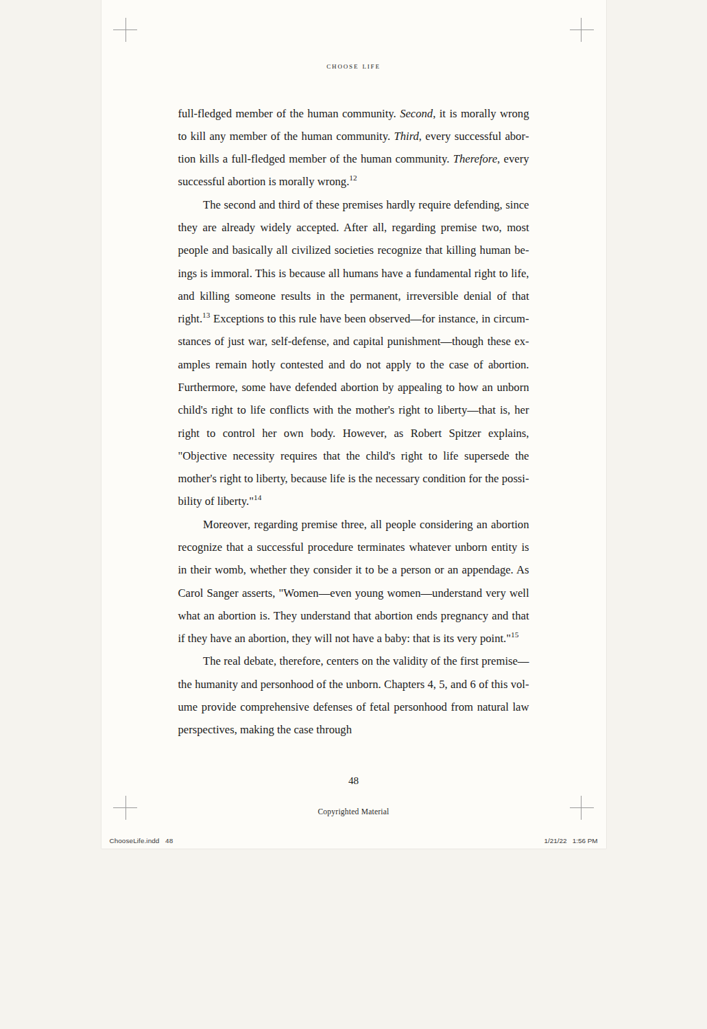Choose Life
full-fledged member of the human community. Second, it is morally wrong to kill any member of the human community. Third, every successful abortion kills a full-fledged member of the human community. Therefore, every successful abortion is morally wrong.12
The second and third of these premises hardly require defending, since they are already widely accepted. After all, regarding premise two, most people and basically all civilized societies recognize that killing human beings is immoral. This is because all humans have a fundamental right to life, and killing someone results in the permanent, irreversible denial of that right.13 Exceptions to this rule have been observed—for instance, in circumstances of just war, self-defense, and capital punishment—though these examples remain hotly contested and do not apply to the case of abortion. Furthermore, some have defended abortion by appealing to how an unborn child's right to life conflicts with the mother's right to liberty—that is, her right to control her own body. However, as Robert Spitzer explains, "Objective necessity requires that the child's right to life supersede the mother's right to liberty, because life is the necessary condition for the possibility of liberty."14
Moreover, regarding premise three, all people considering an abortion recognize that a successful procedure terminates whatever unborn entity is in their womb, whether they consider it to be a person or an appendage. As Carol Sanger asserts, "Women—even young women—understand very well what an abortion is. They understand that abortion ends pregnancy and that if they have an abortion, they will not have a baby: that is its very point."15
The real debate, therefore, centers on the validity of the first premise—the humanity and personhood of the unborn. Chapters 4, 5, and 6 of this volume provide comprehensive defenses of fetal personhood from natural law perspectives, making the case through
48
Copyrighted Material
ChooseLife.indd 48 1/21/22 1:56 PM